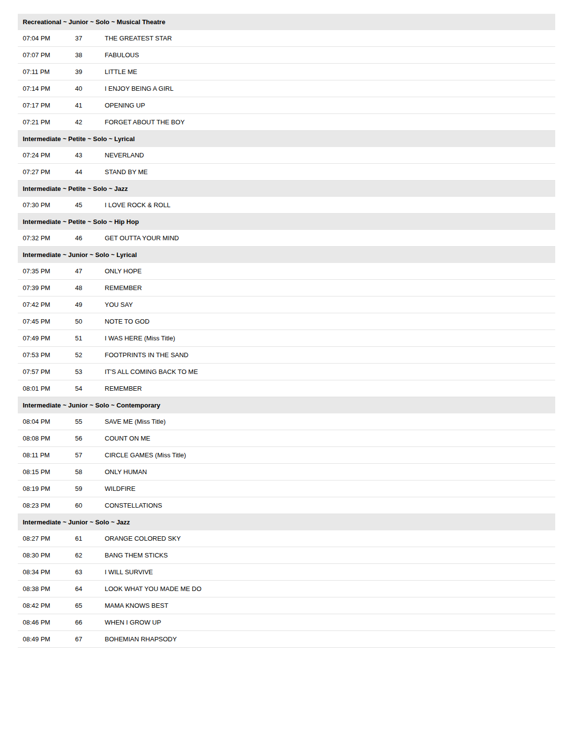| Recreational ~ Junior ~ Solo ~ Musical Theatre |
| 07:04 PM | 37 | THE GREATEST STAR |
| 07:07 PM | 38 | FABULOUS |
| 07:11 PM | 39 | LITTLE ME |
| 07:14 PM | 40 | I ENJOY BEING A GIRL |
| 07:17 PM | 41 | OPENING UP |
| 07:21 PM | 42 | FORGET ABOUT THE BOY |
| Intermediate ~ Petite ~ Solo ~ Lyrical |
| 07:24 PM | 43 | NEVERLAND |
| 07:27 PM | 44 | STAND BY ME |
| Intermediate ~ Petite ~ Solo ~ Jazz |
| 07:30 PM | 45 | I LOVE ROCK & ROLL |
| Intermediate ~ Petite ~ Solo ~ Hip Hop |
| 07:32 PM | 46 | GET OUTTA YOUR MIND |
| Intermediate ~ Junior ~ Solo ~ Lyrical |
| 07:35 PM | 47 | ONLY HOPE |
| 07:39 PM | 48 | REMEMBER |
| 07:42 PM | 49 | YOU SAY |
| 07:45 PM | 50 | NOTE TO GOD |
| 07:49 PM | 51 | I WAS HERE (Miss Title) |
| 07:53 PM | 52 | FOOTPRINTS IN THE SAND |
| 07:57 PM | 53 | IT'S ALL COMING BACK TO ME |
| 08:01 PM | 54 | REMEMBER |
| Intermediate ~ Junior ~ Solo ~ Contemporary |
| 08:04 PM | 55 | SAVE ME (Miss Title) |
| 08:08 PM | 56 | COUNT ON ME |
| 08:11 PM | 57 | CIRCLE GAMES (Miss Title) |
| 08:15 PM | 58 | ONLY HUMAN |
| 08:19 PM | 59 | WILDFIRE |
| 08:23 PM | 60 | CONSTELLATIONS |
| Intermediate ~ Junior ~ Solo ~ Jazz |
| 08:27 PM | 61 | ORANGE COLORED SKY |
| 08:30 PM | 62 | BANG THEM STICKS |
| 08:34 PM | 63 | I WILL SURVIVE |
| 08:38 PM | 64 | LOOK WHAT YOU MADE ME DO |
| 08:42 PM | 65 | MAMA KNOWS BEST |
| 08:46 PM | 66 | WHEN I GROW UP |
| 08:49 PM | 67 | BOHEMIAN RHAPSODY |